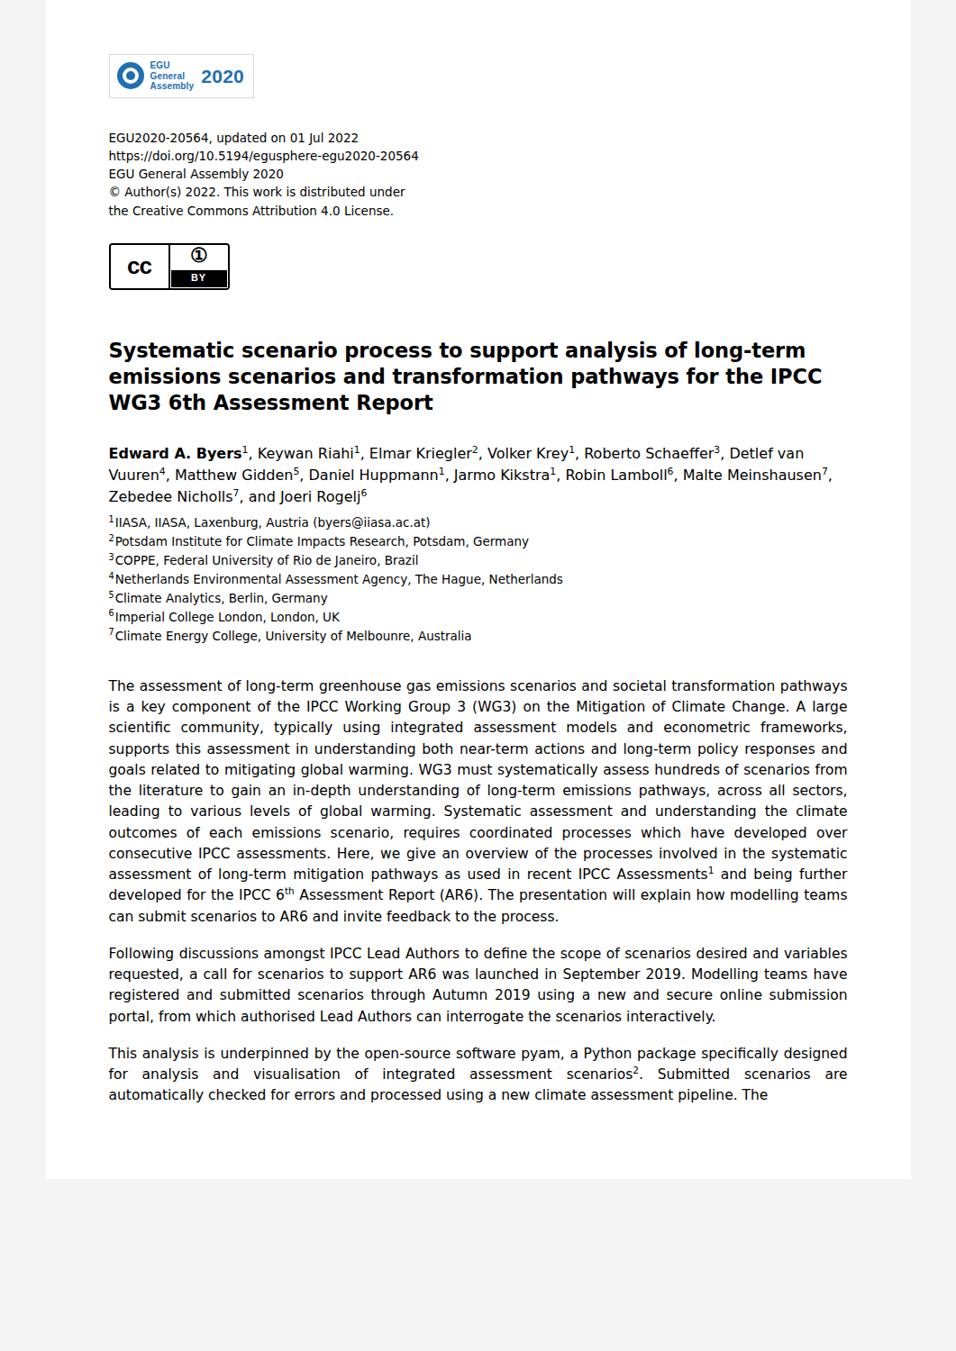EGU General Assembly 2020
EGU2020-20564, updated on 01 Jul 2022
https://doi.org/10.5194/egusphere-egu2020-20564
EGU General Assembly 2020
© Author(s) 2022. This work is distributed under
the Creative Commons Attribution 4.0 License.
| cc | ① BY |
Systematic scenario process to support analysis of long-term emissions scenarios and transformation pathways for the IPCC WG3 6th Assessment Report
Edward A. Byers1, Keywan Riahi1, Elmar Kriegler2, Volker Krey1, Roberto Schaeffer3, Detlef van Vuuren4, Matthew Gidden5, Daniel Huppmann1, Jarmo Kikstra1, Robin Lamboll6, Malte Meinshausen7, Zebedee Nicholls7, and Joeri Rogelj6
1 IIASA, IIASA, Laxenburg, Austria (byers@iiasa.ac.at)
2 Potsdam Institute for Climate Impacts Research, Potsdam, Germany
3 COPPE, Federal University of Rio de Janeiro, Brazil
4 Netherlands Environmental Assessment Agency, The Hague, Netherlands
5 Climate Analytics, Berlin, Germany
6 Imperial College London, London, UK
7 Climate Energy College, University of Melbounre, Australia
The assessment of long-term greenhouse gas emissions scenarios and societal transformation pathways is a key component of the IPCC Working Group 3 (WG3) on the Mitigation of Climate Change. A large scientific community, typically using integrated assessment models and econometric frameworks, supports this assessment in understanding both near-term actions and long-term policy responses and goals related to mitigating global warming. WG3 must systematically assess hundreds of scenarios from the literature to gain an in-depth understanding of long-term emissions pathways, across all sectors, leading to various levels of global warming. Systematic assessment and understanding the climate outcomes of each emissions scenario, requires coordinated processes which have developed over consecutive IPCC assessments. Here, we give an overview of the processes involved in the systematic assessment of long-term mitigation pathways as used in recent IPCC Assessments1 and being further developed for the IPCC 6th Assessment Report (AR6). The presentation will explain how modelling teams can submit scenarios to AR6 and invite feedback to the process.
Following discussions amongst IPCC Lead Authors to define the scope of scenarios desired and variables requested, a call for scenarios to support AR6 was launched in September 2019. Modelling teams have registered and submitted scenarios through Autumn 2019 using a new and secure online submission portal, from which authorised Lead Authors can interrogate the scenarios interactively.
This analysis is underpinned by the open-source software pyam, a Python package specifically designed for analysis and visualisation of integrated assessment scenarios2. Submitted scenarios are automatically checked for errors and processed using a new climate assessment pipeline. The